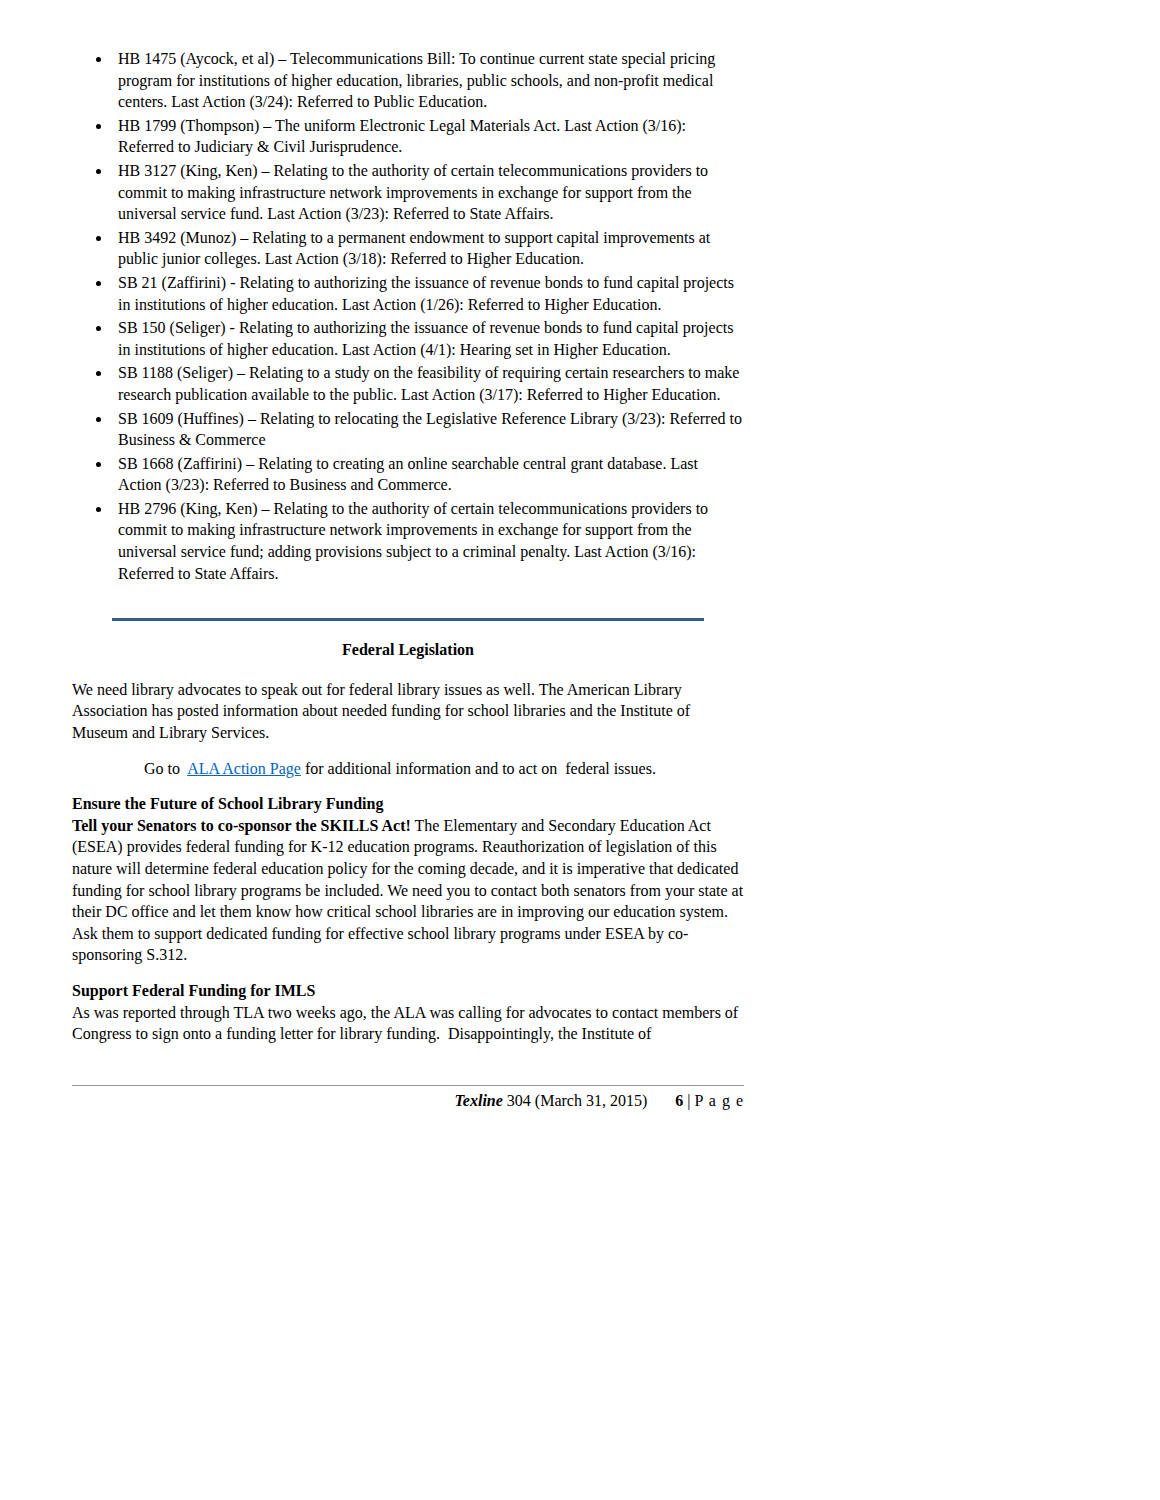HB 1475 (Aycock, et al) – Telecommunications Bill: To continue current state special pricing program for institutions of higher education, libraries, public schools, and non-profit medical centers. Last Action (3/24): Referred to Public Education.
HB 1799 (Thompson) – The uniform Electronic Legal Materials Act. Last Action (3/16): Referred to Judiciary & Civil Jurisprudence.
HB 3127 (King, Ken) – Relating to the authority of certain telecommunications providers to commit to making infrastructure network improvements in exchange for support from the universal service fund. Last Action (3/23): Referred to State Affairs.
HB 3492 (Munoz) – Relating to a permanent endowment to support capital improvements at public junior colleges. Last Action (3/18): Referred to Higher Education.
SB 21 (Zaffirini) - Relating to authorizing the issuance of revenue bonds to fund capital projects in institutions of higher education. Last Action (1/26): Referred to Higher Education.
SB 150 (Seliger) - Relating to authorizing the issuance of revenue bonds to fund capital projects in institutions of higher education. Last Action (4/1): Hearing set in Higher Education.
SB 1188 (Seliger) – Relating to a study on the feasibility of requiring certain researchers to make research publication available to the public. Last Action (3/17): Referred to Higher Education.
SB 1609 (Huffines) – Relating to relocating the Legislative Reference Library (3/23): Referred to Business & Commerce
SB 1668 (Zaffirini) – Relating to creating an online searchable central grant database. Last Action (3/23): Referred to Business and Commerce.
HB 2796 (King, Ken) – Relating to the authority of certain telecommunications providers to commit to making infrastructure network improvements in exchange for support from the universal service fund; adding provisions subject to a criminal penalty. Last Action (3/16): Referred to State Affairs.
Federal Legislation
We need library advocates to speak out for federal library issues as well. The American Library Association has posted information about needed funding for school libraries and the Institute of Museum and Library Services.
Go to ALA Action Page for additional information and to act on federal issues.
Ensure the Future of School Library Funding
Tell your Senators to co-sponsor the SKILLS Act! The Elementary and Secondary Education Act (ESEA) provides federal funding for K-12 education programs. Reauthorization of legislation of this nature will determine federal education policy for the coming decade, and it is imperative that dedicated funding for school library programs be included. We need you to contact both senators from your state at their DC office and let them know how critical school libraries are in improving our education system. Ask them to support dedicated funding for effective school library programs under ESEA by co-sponsoring S.312.
Support Federal Funding for IMLS
As was reported through TLA two weeks ago, the ALA was calling for advocates to contact members of Congress to sign onto a funding letter for library funding. Disappointingly, the Institute of
Texline 304 (March 31, 2015)6 | P a g e